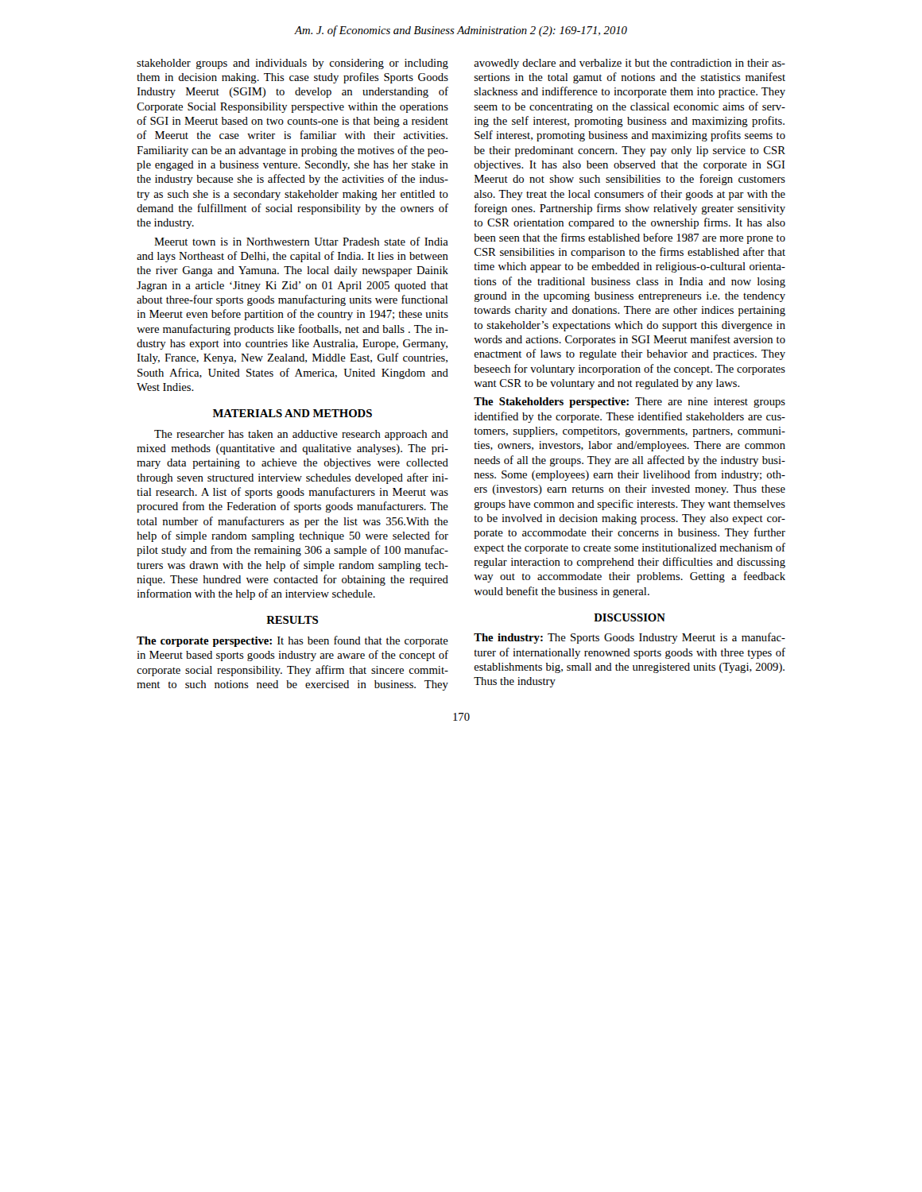Am. J. of Economics and Business Administration 2 (2): 169-171, 2010
stakeholder groups and individuals by considering or including them in decision making. This case study profiles Sports Goods Industry Meerut (SGIM) to develop an understanding of Corporate Social Responsibility perspective within the operations of SGI in Meerut based on two counts-one is that being a resident of Meerut the case writer is familiar with their activities. Familiarity can be an advantage in probing the motives of the people engaged in a business venture. Secondly, she has her stake in the industry because she is affected by the activities of the industry as such she is a secondary stakeholder making her entitled to demand the fulfillment of social responsibility by the owners of the industry.
Meerut town is in Northwestern Uttar Pradesh state of India and lays Northeast of Delhi, the capital of India. It lies in between the river Ganga and Yamuna. The local daily newspaper Dainik Jagran in a article ‘Jitney Ki Zid’ on 01 April 2005 quoted that about three-four sports goods manufacturing units were functional in Meerut even before partition of the country in 1947; these units were manufacturing products like footballs, net and balls . The industry has export into countries like Australia, Europe, Germany, Italy, France, Kenya, New Zealand, Middle East, Gulf countries, South Africa, United States of America, United Kingdom and West Indies.
Materials and Methods
The researcher has taken an adductive research approach and mixed methods (quantitative and qualitative analyses). The primary data pertaining to achieve the objectives were collected through seven structured interview schedules developed after initial research. A list of sports goods manufacturers in Meerut was procured from the Federation of sports goods manufacturers. The total number of manufacturers as per the list was 356.With the help of simple random sampling technique 50 were selected for pilot study and from the remaining 306 a sample of 100 manufacturers was drawn with the help of simple random sampling technique. These hundred were contacted for obtaining the required information with the help of an interview schedule.
Results
The corporate perspective: It has been found that the corporate in Meerut based sports goods industry are aware of the concept of corporate social responsibility. They affirm that sincere commitment to such notions need be exercised in business. They avowedly declare and verbalize it but the contradiction in their assertions in the total gamut of notions and the statistics manifest slackness and indifference to incorporate them into practice. They seem to be concentrating on the classical economic aims of serving the self interest, promoting business and maximizing profits. Self interest, promoting business and maximizing profits seems to be their predominant concern. They pay only lip service to CSR objectives. It has also been observed that the corporate in SGI Meerut do not show such sensibilities to the foreign customers also. They treat the local consumers of their goods at par with the foreign ones. Partnership firms show relatively greater sensitivity to CSR orientation compared to the ownership firms. It has also been seen that the firms established before 1987 are more prone to CSR sensibilities in comparison to the firms established after that time which appear to be embedded in religious-o-cultural orientations of the traditional business class in India and now losing ground in the upcoming business entrepreneurs i.e. the tendency towards charity and donations. There are other indices pertaining to stakeholder’s expectations which do support this divergence in words and actions. Corporates in SGI Meerut manifest aversion to enactment of laws to regulate their behavior and practices. They beseech for voluntary incorporation of the concept. The corporates want CSR to be voluntary and not regulated by any laws.
The Stakeholders perspective: There are nine interest groups identified by the corporate. These identified stakeholders are customers, suppliers, competitors, governments, partners, communities, owners, investors, labor and/employees. There are common needs of all the groups. They are all affected by the industry business. Some (employees) earn their livelihood from industry; others (investors) earn returns on their invested money. Thus these groups have common and specific interests. They want themselves to be involved in decision making process. They also expect corporate to accommodate their concerns in business. They further expect the corporate to create some institutionalized mechanism of regular interaction to comprehend their difficulties and discussing way out to accommodate their problems. Getting a feedback would benefit the business in general.
Discussion
The industry: The Sports Goods Industry Meerut is a manufacturer of internationally renowned sports goods with three types of establishments big, small and the unregistered units (Tyagi, 2009). Thus the industry
170